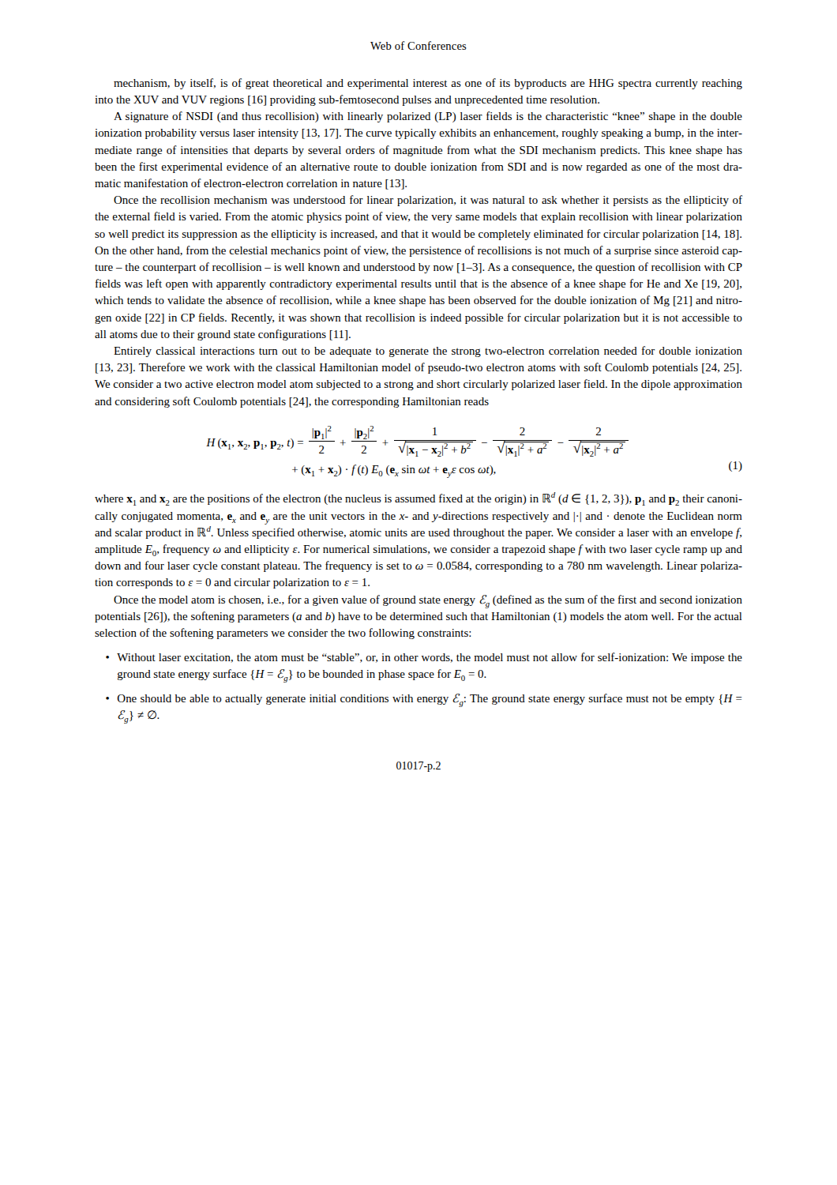Web of Conferences
mechanism, by itself, is of great theoretical and experimental interest as one of its byproducts are HHG spectra currently reaching into the XUV and VUV regions [16] providing sub-femtosecond pulses and unprecedented time resolution.
A signature of NSDI (and thus recollision) with linearly polarized (LP) laser fields is the characteristic “knee” shape in the double ionization probability versus laser intensity [13, 17]. The curve typically exhibits an enhancement, roughly speaking a bump, in the intermediate range of intensities that departs by several orders of magnitude from what the SDI mechanism predicts. This knee shape has been the first experimental evidence of an alternative route to double ionization from SDI and is now regarded as one of the most dramatic manifestation of electron-electron correlation in nature [13].
Once the recollision mechanism was understood for linear polarization, it was natural to ask whether it persists as the ellipticity of the external field is varied. From the atomic physics point of view, the very same models that explain recollision with linear polarization so well predict its suppression as the ellipticity is increased, and that it would be completely eliminated for circular polarization [14, 18]. On the other hand, from the celestial mechanics point of view, the persistence of recollisions is not much of a surprise since asteroid capture – the counterpart of recollision – is well known and understood by now [1–3]. As a consequence, the question of recollision with CP fields was left open with apparently contradictory experimental results until that is the absence of a knee shape for He and Xe [19, 20], which tends to validate the absence of recollision, while a knee shape has been observed for the double ionization of Mg [21] and nitrogen oxide [22] in CP fields. Recently, it was shown that recollision is indeed possible for circular polarization but it is not accessible to all atoms due to their ground state configurations [11].
Entirely classical interactions turn out to be adequate to generate the strong two-electron correlation needed for double ionization [13, 23]. Therefore we work with the classical Hamiltonian model of pseudo-two electron atoms with soft Coulomb potentials [24, 25]. We consider a two active electron model atom subjected to a strong and short circularly polarized laser field. In the dipole approximation and considering soft Coulomb potentials [24], the corresponding Hamiltonian reads
H (x1, x2, p1, p2, t) = |p1|22 + |p2|22 + 1|x1 − x2|2 + b2 − 2|x1|2 + a2 − 2|x2|2 + a2 + (x1 + x2) · f (t) E0 (ex sin ωt + eyε cos ωt), (1)
where x1 and x2 are the positions of the electron (the nucleus is assumed fixed at the origin) in ℝd (d ∈ {1, 2, 3}), p1 and p2 their canonically conjugated momenta, ex and ey are the unit vectors in the x- and y-directions respectively and |·| and · denote the Euclidean norm and scalar product in ℝd. Unless specified otherwise, atomic units are used throughout the paper. We consider a laser with an envelope f, amplitude E0, frequency ω and ellipticity ε. For numerical simulations, we consider a trapezoid shape f with two laser cycle ramp up and down and four laser cycle constant plateau. The frequency is set to ω = 0.0584, corresponding to a 780 nm wavelength. Linear polarization corresponds to ε = 0 and circular polarization to ε = 1.
Once the model atom is chosen, i.e., for a given value of ground state energy ℰg (defined as the sum of the first and second ionization potentials [26]), the softening parameters (a and b) have to be determined such that Hamiltonian (1) models the atom well. For the actual selection of the softening parameters we consider the two following constraints:
Without laser excitation, the atom must be “stable”, or, in other words, the model must not allow for self-ionization: We impose the ground state energy surface {H = ℰg} to be bounded in phase space for E0 = 0.
One should be able to actually generate initial conditions with energy ℰg: The ground state energy surface must not be empty {H = ℰg} ≠ ∅.
01017-p.2